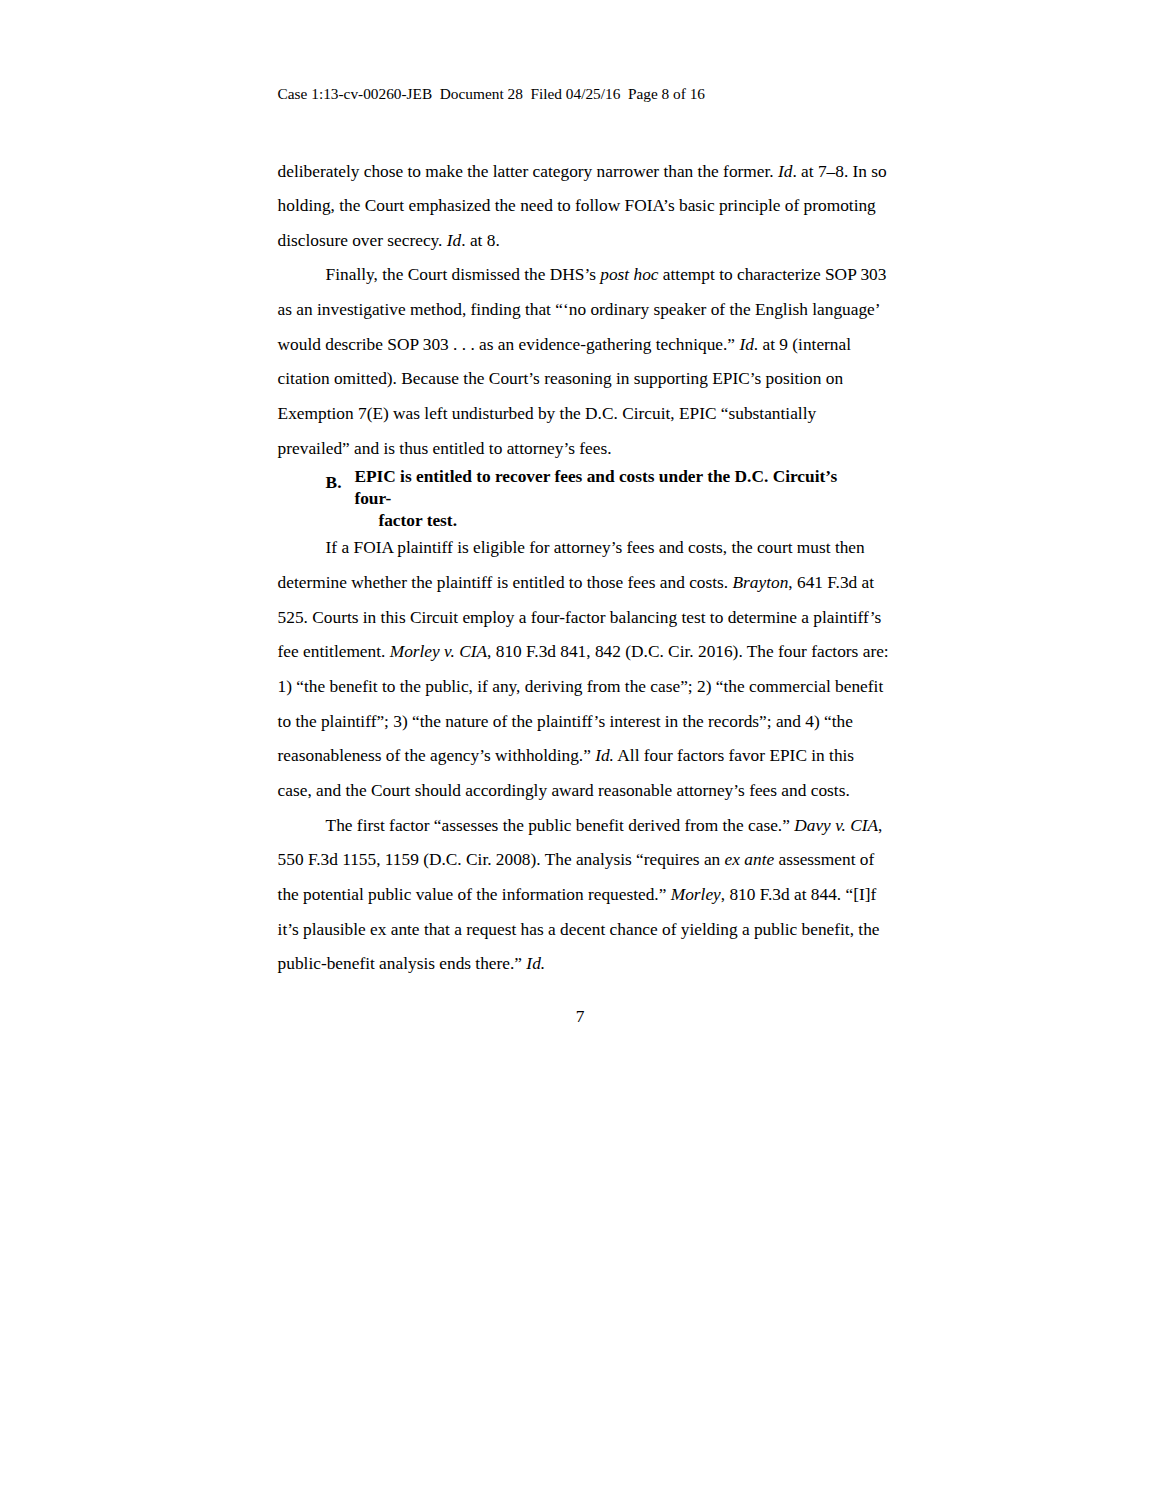Case 1:13-cv-00260-JEB Document 28 Filed 04/25/16 Page 8 of 16
deliberately chose to make the latter category narrower than the former. Id. at 7–8. In so holding, the Court emphasized the need to follow FOIA’s basic principle of promoting disclosure over secrecy. Id. at 8.
Finally, the Court dismissed the DHS’s post hoc attempt to characterize SOP 303 as an investigative method, finding that “‘no ordinary speaker of the English language’ would describe SOP 303 . . . as an evidence-gathering technique.” Id. at 9 (internal citation omitted). Because the Court’s reasoning in supporting EPIC’s position on Exemption 7(E) was left undisturbed by the D.C. Circuit, EPIC “substantially prevailed” and is thus entitled to attorney’s fees.
B. EPIC is entitled to recover fees and costs under the D.C. Circuit’s four-factor test.
If a FOIA plaintiff is eligible for attorney’s fees and costs, the court must then determine whether the plaintiff is entitled to those fees and costs. Brayton, 641 F.3d at 525. Courts in this Circuit employ a four-factor balancing test to determine a plaintiff’s fee entitlement. Morley v. CIA, 810 F.3d 841, 842 (D.C. Cir. 2016). The four factors are: 1) “the benefit to the public, if any, deriving from the case”; 2) “the commercial benefit to the plaintiff”; 3) “the nature of the plaintiff’s interest in the records”; and 4) “the reasonableness of the agency’s withholding.” Id. All four factors favor EPIC in this case, and the Court should accordingly award reasonable attorney’s fees and costs.
The first factor “assesses the public benefit derived from the case.” Davy v. CIA, 550 F.3d 1155, 1159 (D.C. Cir. 2008). The analysis “requires an ex ante assessment of the potential public value of the information requested.” Morley, 810 F.3d at 844. “[I]f it’s plausible ex ante that a request has a decent chance of yielding a public benefit, the public-benefit analysis ends there.” Id.
7